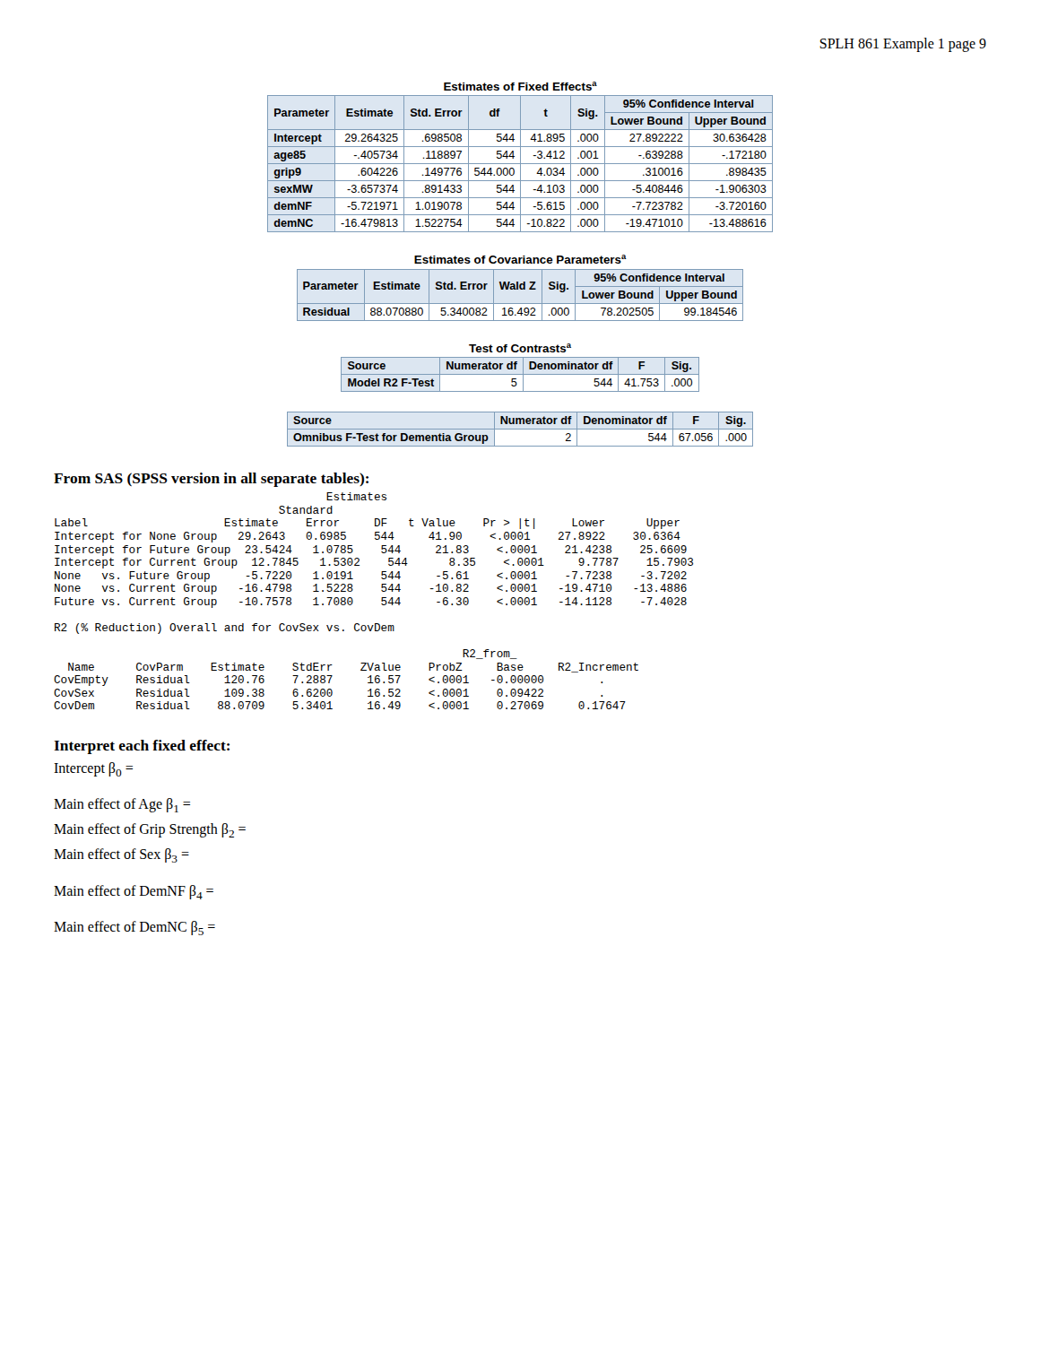SPLH 861 Example 1 page 9
Estimates of Fixed Effectsa
| Parameter | Estimate | Std. Error | df | t | Sig. | 95% Confidence Interval |
| --- | --- | --- | --- | --- | --- | --- |
| Lower Bound | Upper Bound |
| Intercept | 29.264325 | .698508 | 544 | 41.895 | .000 | 27.892222 | 30.636428 |
| age85 | -.405734 | .118897 | 544 | -3.412 | .001 | -.639288 | -.172180 |
| grip9 | .604226 | .149776 | 544.000 | 4.034 | .000 | .310016 | .898435 |
| sexMW | -3.657374 | .891433 | 544 | -4.103 | .000 | -5.408446 | -1.906303 |
| demNF | -5.721971 | 1.019078 | 544 | -5.615 | .000 | -7.723782 | -3.720160 |
| demNC | -16.479813 | 1.522754 | 544 | -10.822 | .000 | -19.471010 | -13.488616 |
Estimates of Covariance Parametersa
| Parameter | Estimate | Std. Error | Wald Z | Sig. | 95% Confidence Interval |
| --- | --- | --- | --- | --- | --- |
| Lower Bound | Upper Bound |
| Residual | 88.070880 | 5.340082 | 16.492 | .000 | 78.202505 | 99.184546 |
Test of Contrastsa
| Source | Numerator df | Denominator df | F | Sig. |
| --- | --- | --- | --- | --- |
| Model R2 F-Test | 5 | 544 | 41.753 | .000 |
| Source | Numerator df | Denominator df | F | Sig. |
| --- | --- | --- | --- | --- |
| Omnibus F-Test for Dementia Group | 2 | 544 | 67.056 | .000 |
From SAS (SPSS version in all separate tables):
                                        Estimates
                                 Standard
Label                    Estimate    Error     DF   t Value    Pr > |t|     Lower      Upper
Intercept for None Group   29.2643   0.6985    544     41.90    <.0001    27.8922    30.6364
Intercept for Future Group  23.5424   1.0785    544     21.83    <.0001    21.4238    25.6609
Intercept for Current Group  12.7845   1.5302    544      8.35    <.0001     9.7787    15.7903
None   vs. Future Group     -5.7220   1.0191    544     -5.61    <.0001    -7.7238    -3.7202
None   vs. Current Group   -16.4798   1.5228    544    -10.82    <.0001   -19.4710   -13.4886
Future vs. Current Group   -10.7578   1.7080    544     -6.30    <.0001   -14.1128    -7.4028

R2 (% Reduction) Overall and for CovSex vs. CovDem

                                                            R2_from_
  Name      CovParm    Estimate    StdErr    ZValue    ProbZ     Base     R2_Increment
CovEmpty    Residual     120.76    7.2887     16.57    <.0001   -0.00000        .
CovSex      Residual     109.38    6.6200     16.52    <.0001    0.09422        .
CovDem      Residual    88.0709    5.3401     16.49    <.0001    0.27069     0.17647
Interpret each fixed effect:
Intercept β0 =
Main effect of Age β1 =
Main effect of Grip Strength β2 =
Main effect of Sex β3 =
Main effect of DemNF β4 =
Main effect of DemNC β5 =